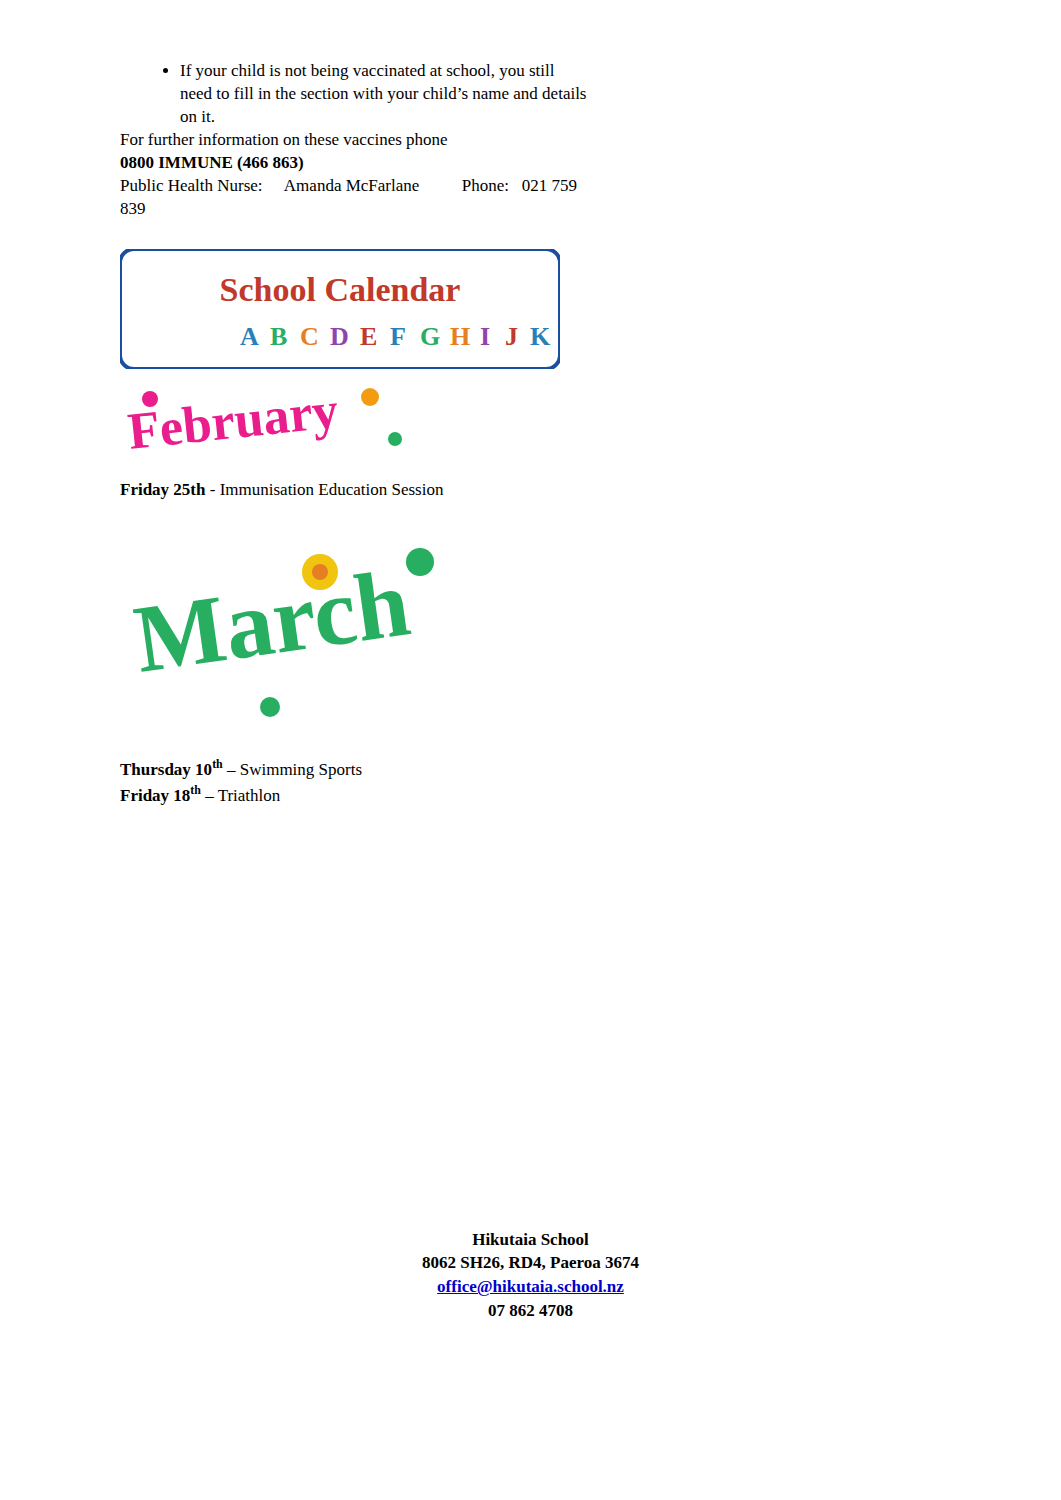If your child is not being vaccinated at school, you still need to fill in the section with your child’s name and details on it.
For further information on these vaccines phone
0800 IMMUNE (466 863)
Public Health Nurse: Amanda McFarlane Phone: 021 759 839
Friday 25th - Immunisation Education Session
Thursday 10th – Swimming Sports
Friday 18th – Triathlon
Hikutaia School
8062 SH26, RD4, Paeroa 3674
office@hikutaia.school.nz
07 862 4708